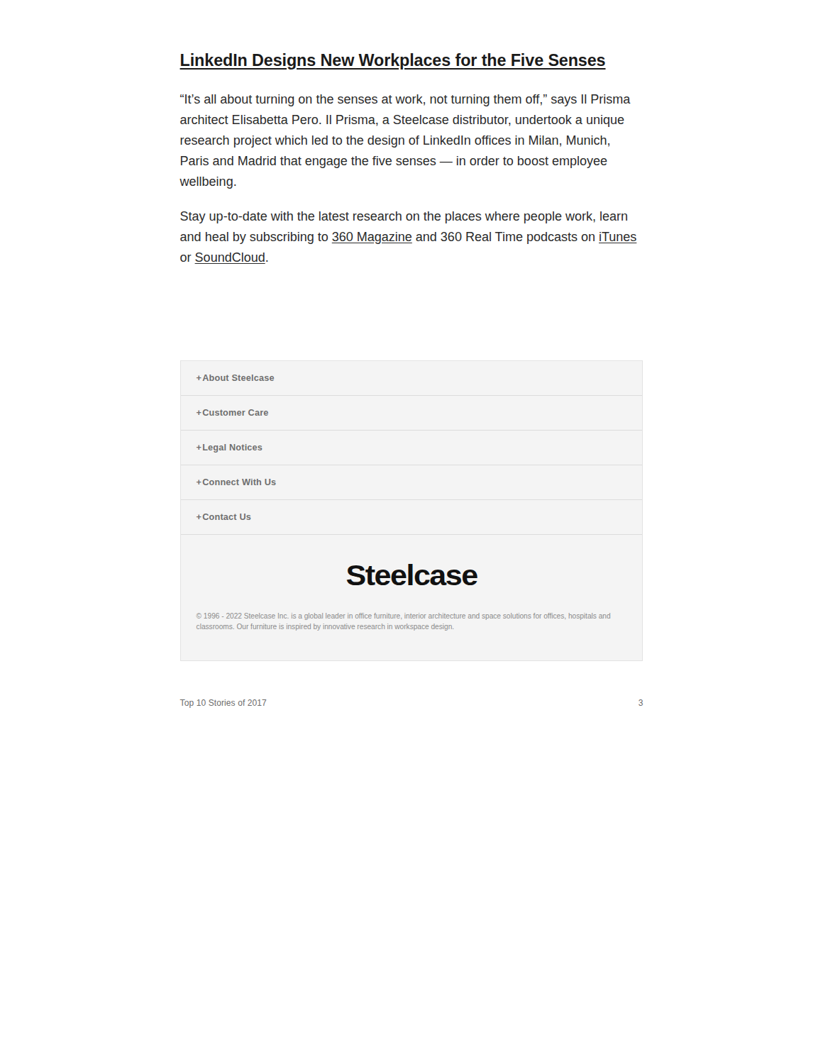LinkedIn Designs New Workplaces for the Five Senses
“It’s all about turning on the senses at work, not turning them off,” says Il Prisma architect Elisabetta Pero. Il Prisma, a Steelcase distributor, undertook a unique research project which led to the design of LinkedIn offices in Milan, Munich, Paris and Madrid that engage the five senses — in order to boost employee wellbeing.
Stay up-to-date with the latest research on the places where people work, learn and heal by subscribing to 360 Magazine and 360 Real Time podcasts on iTunes or SoundCloud.
+About Steelcase
+Customer Care
+Legal Notices
+Connect With Us
+Contact Us
Steelcase
© 1996 - 2022 Steelcase Inc. is a global leader in office furniture, interior architecture and space solutions for offices, hospitals and classrooms. Our furniture is inspired by innovative research in workspace design.
Top 10 Stories of 2017 3